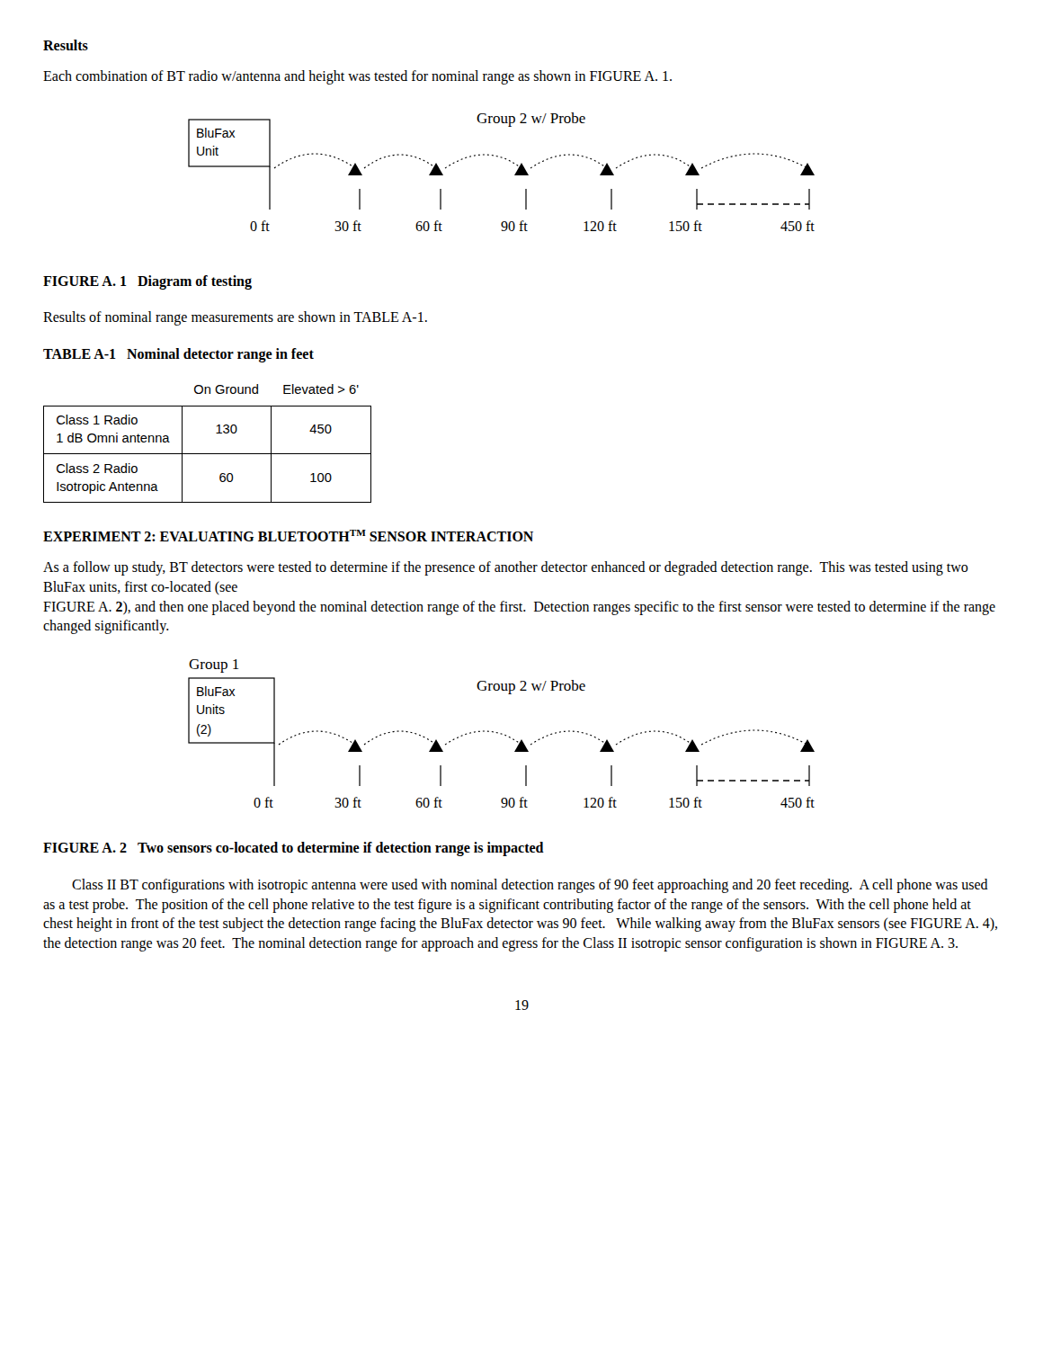Results
Each combination of BT radio w/antenna and height was tested for nominal range as shown in FIGURE A. 1.
BluFax Unit Group 2 w/ Probe 0 ft 30 ft 60 ft 90 ft 120 ft 150 ft 450 ft
FIGURE A. 1 Diagram of testing
Results of nominal range measurements are shown in TABLE A-1.
TABLE A-1 Nominal detector range in feet
| | On Ground | Elevated > 6' |
| --- | --- | --- |
| Class 1 Radio 1 dB Omni antenna | 130 | 450 |
| Class 2 Radio Isotropic Antenna | 60 | 100 |
EXPERIMENT 2: EVALUATING BLUETOOTHTM SENSOR INTERACTION
As a follow up study, BT detectors were tested to determine if the presence of another detector enhanced or degraded detection range. This was tested using two BluFax units, first co-located (see
FIGURE A. 2), and then one placed beyond the nominal detection range of the first. Detection ranges specific to the first sensor were tested to determine if the range changed significantly.
Group 1 BluFax Units (2) Group 2 w/ Probe 0 ft 30 ft 60 ft 90 ft 120 ft 150 ft 450 ft
FIGURE A. 2 Two sensors co-located to determine if detection range is impacted
Class II BT configurations with isotropic antenna were used with nominal detection ranges of 90 feet approaching and 20 feet receding. A cell phone was used as a test probe. The position of the cell phone relative to the test figure is a significant contributing factor of the range of the sensors. With the cell phone held at chest height in front of the test subject the detection range facing the BluFax detector was 90 feet. While walking away from the BluFax sensors (see FIGURE A. 4), the detection range was 20 feet. The nominal detection range for approach and egress for the Class II isotropic sensor configuration is shown in FIGURE A. 3.
19